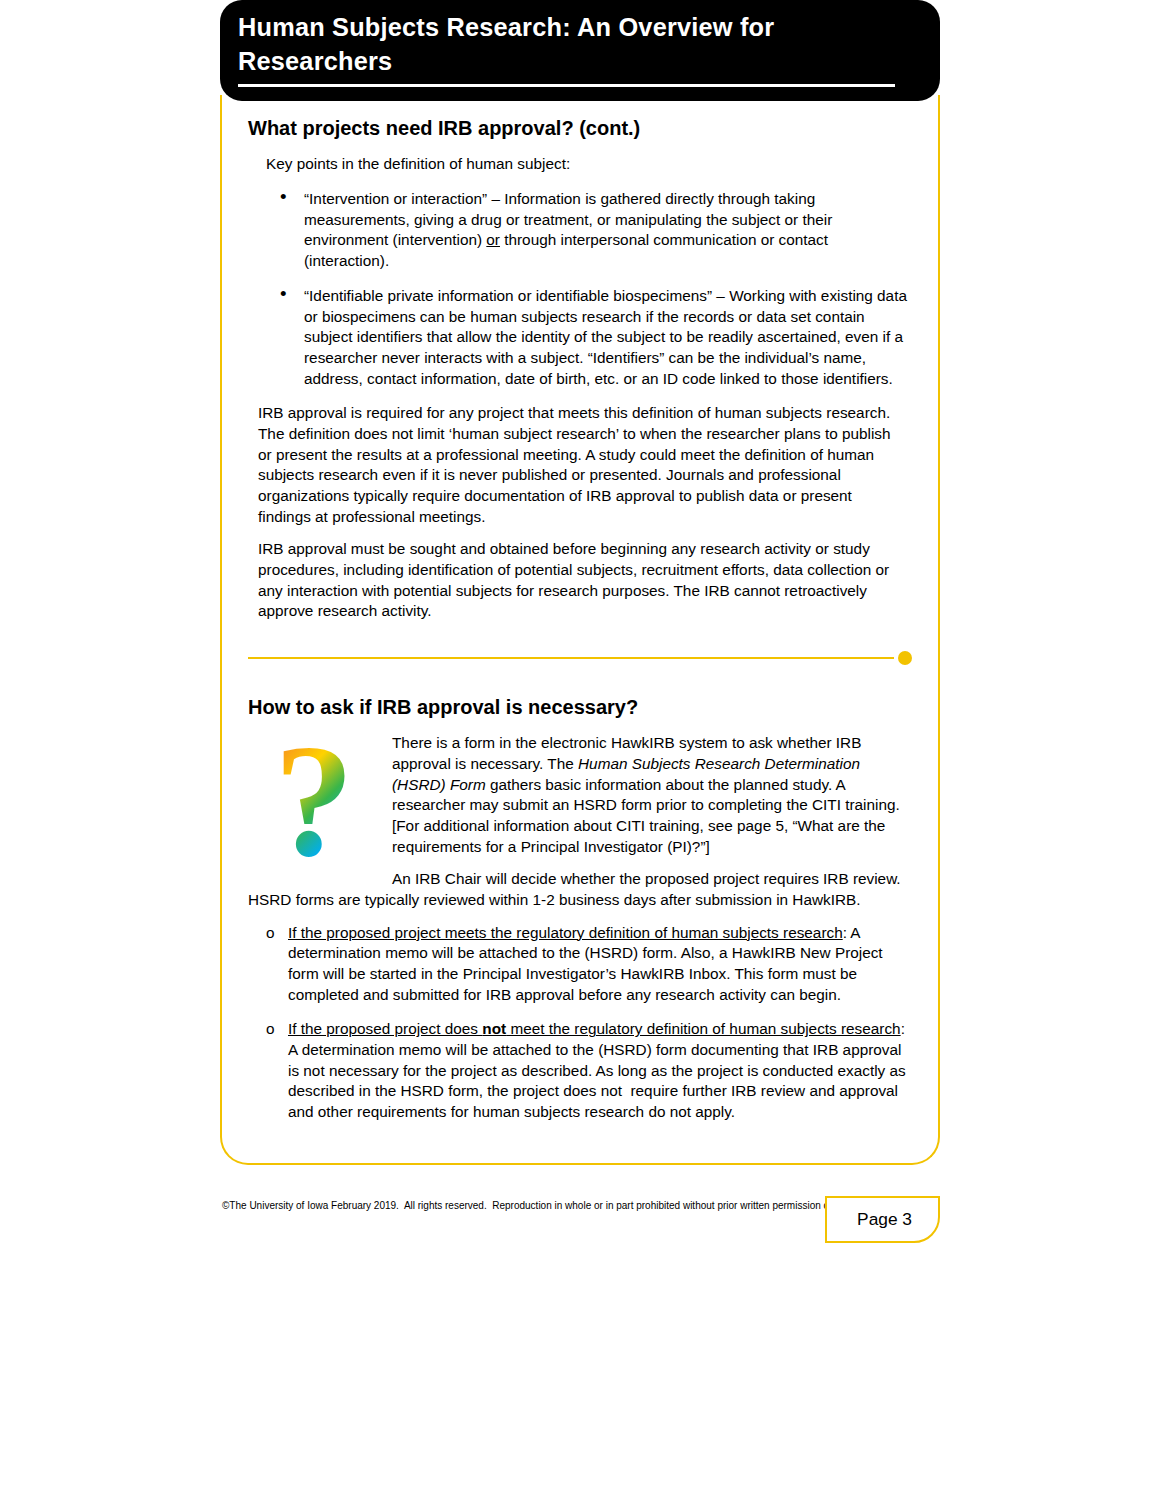Human Subjects Research: An Overview for Researchers
What projects need IRB approval? (cont.)
Key points in the definition of human subject:
“Intervention or interaction” – Information is gathered directly through taking measurements, giving a drug or treatment, or manipulating the subject or their environment (intervention) or through interpersonal communication or contact (interaction).
“Identifiable private information or identifiable biospecimens” – Working with existing data or biospecimens can be human subjects research if the records or data set contain subject identifiers that allow the identity of the subject to be readily ascertained, even if a researcher never interacts with a subject. “Identifiers” can be the individual’s name, address, contact information, date of birth, etc. or an ID code linked to those identifiers.
IRB approval is required for any project that meets this definition of human subjects research. The definition does not limit ‘human subject research’ to when the researcher plans to publish or present the results at a professional meeting. A study could meet the definition of human subjects research even if it is never published or presented. Journals and professional organizations typically require documentation of IRB approval to publish data or present findings at professional meetings.
IRB approval must be sought and obtained before beginning any research activity or study procedures, including identification of potential subjects, recruitment efforts, data collection or any interaction with potential subjects for research purposes. The IRB cannot retroactively approve research activity.
How to ask if IRB approval is necessary?
?
There is a form in the electronic HawkIRB system to ask whether IRB approval is necessary. The Human Subjects Research Determination (HSRD) Form gathers basic information about the planned study. A researcher may submit an HSRD form prior to completing the CITI training. [For additional information about CITI training, see page 5, “What are the requirements for a Principal Investigator (PI)?”]
An IRB Chair will decide whether the proposed project requires IRB review. HSRD forms are typically reviewed within 1-2 business days after submission in HawkIRB.
If the proposed project meets the regulatory definition of human subjects research: A determination memo will be attached to the (HSRD) form. Also, a HawkIRB New Project form will be started in the Principal Investigator’s HawkIRB Inbox. This form must be completed and submitted for IRB approval before any research activity can begin.
If the proposed project does not meet the regulatory definition of human subjects research: A determination memo will be attached to the (HSRD) form documenting that IRB approval is not necessary for the project as described. As long as the project is conducted exactly as described in the HSRD form, the project does not require further IRB review and approval and other requirements for human subjects research do not apply.
Page 3
©The University of Iowa February 2019. All rights reserved. Reproduction in whole or in part prohibited without prior written permission of The University of Iowa.